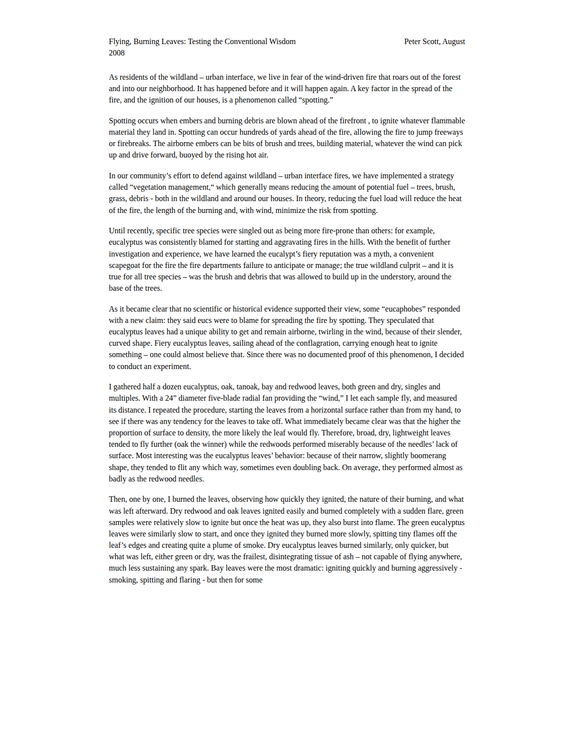Flying, Burning Leaves: Testing the Conventional Wisdom
Peter Scott, August
2008
As residents of the wildland – urban interface, we live in fear of the wind-driven fire that roars out of the forest and into our neighborhood. It has happened before and it will happen again. A key factor in the spread of the fire, and the ignition of our houses, is a phenomenon called “spotting.”
Spotting occurs when embers and burning debris are blown ahead of the firefront , to ignite whatever flammable material they land in. Spotting can occur hundreds of yards ahead of the fire, allowing the fire to jump freeways or firebreaks. The airborne embers can be bits of brush and trees, building material, whatever the wind can pick up and drive forward, buoyed by the rising hot air.
In our community’s effort to defend against wildland – urban interface fires, we have implemented a strategy called “vegetation management,“ which generally means reducing the amount of potential fuel – trees, brush, grass, debris - both in the wildland and around our houses. In theory, reducing the fuel load will reduce the heat of the fire, the length of the burning and, with wind, minimize the risk from spotting.
Until recently, specific tree species were singled out as being more fire-prone than others: for example, eucalyptus was consistently blamed for starting and aggravating fires in the hills. With the benefit of further investigation and experience, we have learned the eucalypt’s fiery reputation was a myth, a convenient scapegoat for the fire the fire departments failure to anticipate or manage; the true wildland culprit – and it is true for all tree species – was the brush and debris that was allowed to build up in the understory, around the base of the trees.
As it became clear that no scientific or historical evidence supported their view, some “eucaphobes” responded with a new claim: they said eucs were to blame for spreading the fire by spotting. They speculated that eucalyptus leaves had a unique ability to get and remain airborne, twirling in the wind, because of their slender, curved shape. Fiery eucalyptus leaves, sailing ahead of the conflagration, carrying enough heat to ignite something – one could almost believe that. Since there was no documented proof of this phenomenon, I decided to conduct an experiment.
I gathered half a dozen eucalyptus, oak, tanoak, bay and redwood leaves, both green and dry, singles and multiples. With a 24” diameter five-blade radial fan providing the “wind,” I let each sample fly, and measured its distance. I repeated the procedure, starting the leaves from a horizontal surface rather than from my hand, to see if there was any tendency for the leaves to take off. What immediately became clear was that the higher the proportion of surface to density, the more likely the leaf would fly. Therefore, broad, dry, lightweight leaves tended to fly further (oak the winner) while the redwoods performed miserably because of the needles’ lack of surface. Most interesting was the eucalyptus leaves’ behavior: because of their narrow, slightly boomerang shape, they tended to flit any which way, sometimes even doubling back. On average, they performed almost as badly as the redwood needles.
Then, one by one, I burned the leaves, observing how quickly they ignited, the nature of their burning, and what was left afterward. Dry redwood and oak leaves ignited easily and burned completely with a sudden flare, green samples were relatively slow to ignite but once the heat was up, they also burst into flame. The green eucalyptus leaves were similarly slow to start, and once they ignited they burned more slowly, spitting tiny flames off the leaf’s edges and creating quite a plume of smoke. Dry eucalyptus leaves burned similarly, only quicker, but what was left, either green or dry, was the frailest, disintegrating tissue of ash – not capable of flying anywhere, much less sustaining any spark. Bay leaves were the most dramatic: igniting quickly and burning aggressively - smoking, spitting and flaring - but then for some